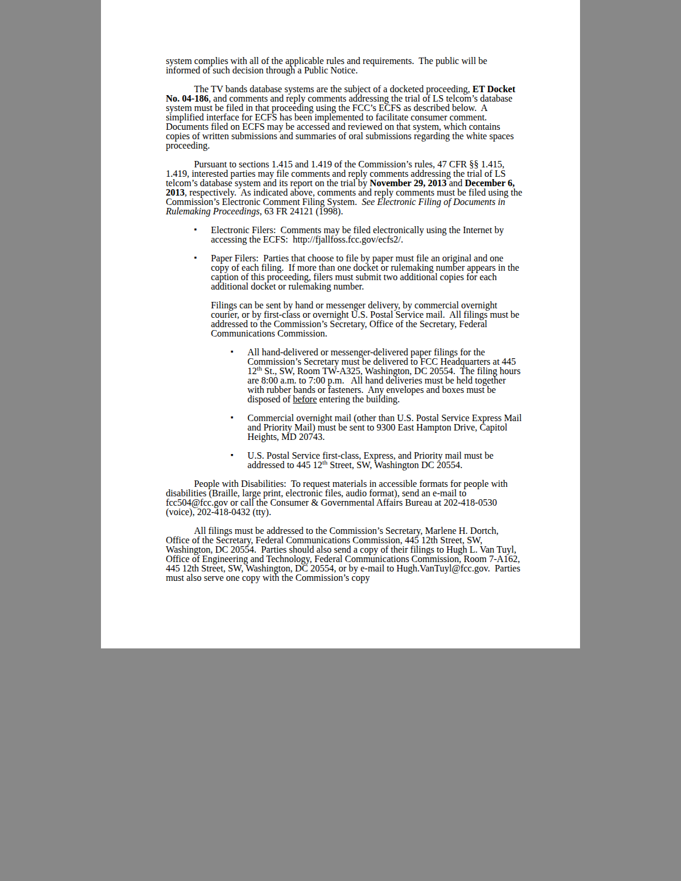system complies with all of the applicable rules and requirements. The public will be informed of such decision through a Public Notice.
The TV bands database systems are the subject of a docketed proceeding, ET Docket No. 04-186, and comments and reply comments addressing the trial of LS telcom’s database system must be filed in that proceeding using the FCC’s ECFS as described below. A simplified interface for ECFS has been implemented to facilitate consumer comment. Documents filed on ECFS may be accessed and reviewed on that system, which contains copies of written submissions and summaries of oral submissions regarding the white spaces proceeding.
Pursuant to sections 1.415 and 1.419 of the Commission’s rules, 47 CFR §§ 1.415, 1.419, interested parties may file comments and reply comments addressing the trial of LS telcom’s database system and its report on the trial by November 29, 2013 and December 6, 2013, respectively. As indicated above, comments and reply comments must be filed using the Commission’s Electronic Comment Filing System. See Electronic Filing of Documents in Rulemaking Proceedings, 63 FR 24121 (1998).
Electronic Filers: Comments may be filed electronically using the Internet by accessing the ECFS: http://fjallfoss.fcc.gov/ecfs2/.
Paper Filers: Parties that choose to file by paper must file an original and one copy of each filing. If more than one docket or rulemaking number appears in the caption of this proceeding, filers must submit two additional copies for each additional docket or rulemaking number.
Filings can be sent by hand or messenger delivery, by commercial overnight courier, or by first-class or overnight U.S. Postal Service mail. All filings must be addressed to the Commission’s Secretary, Office of the Secretary, Federal Communications Commission.
All hand-delivered or messenger-delivered paper filings for the Commission’s Secretary must be delivered to FCC Headquarters at 445 12th St., SW, Room TW-A325, Washington, DC 20554. The filing hours are 8:00 a.m. to 7:00 p.m. All hand deliveries must be held together with rubber bands or fasteners. Any envelopes and boxes must be disposed of before entering the building.
Commercial overnight mail (other than U.S. Postal Service Express Mail and Priority Mail) must be sent to 9300 East Hampton Drive, Capitol Heights, MD 20743.
U.S. Postal Service first-class, Express, and Priority mail must be addressed to 445 12th Street, SW, Washington DC 20554.
People with Disabilities: To request materials in accessible formats for people with disabilities (Braille, large print, electronic files, audio format), send an e-mail to fcc504@fcc.gov or call the Consumer & Governmental Affairs Bureau at 202-418-0530 (voice), 202-418-0432 (tty).
All filings must be addressed to the Commission’s Secretary, Marlene H. Dortch, Office of the Secretary, Federal Communications Commission, 445 12th Street, SW, Washington, DC 20554. Parties should also send a copy of their filings to Hugh L. Van Tuyl, Office of Engineering and Technology, Federal Communications Commission, Room 7-A162, 445 12th Street, SW, Washington, DC 20554, or by e-mail to Hugh.VanTuyl@fcc.gov. Parties must also serve one copy with the Commission’s copy